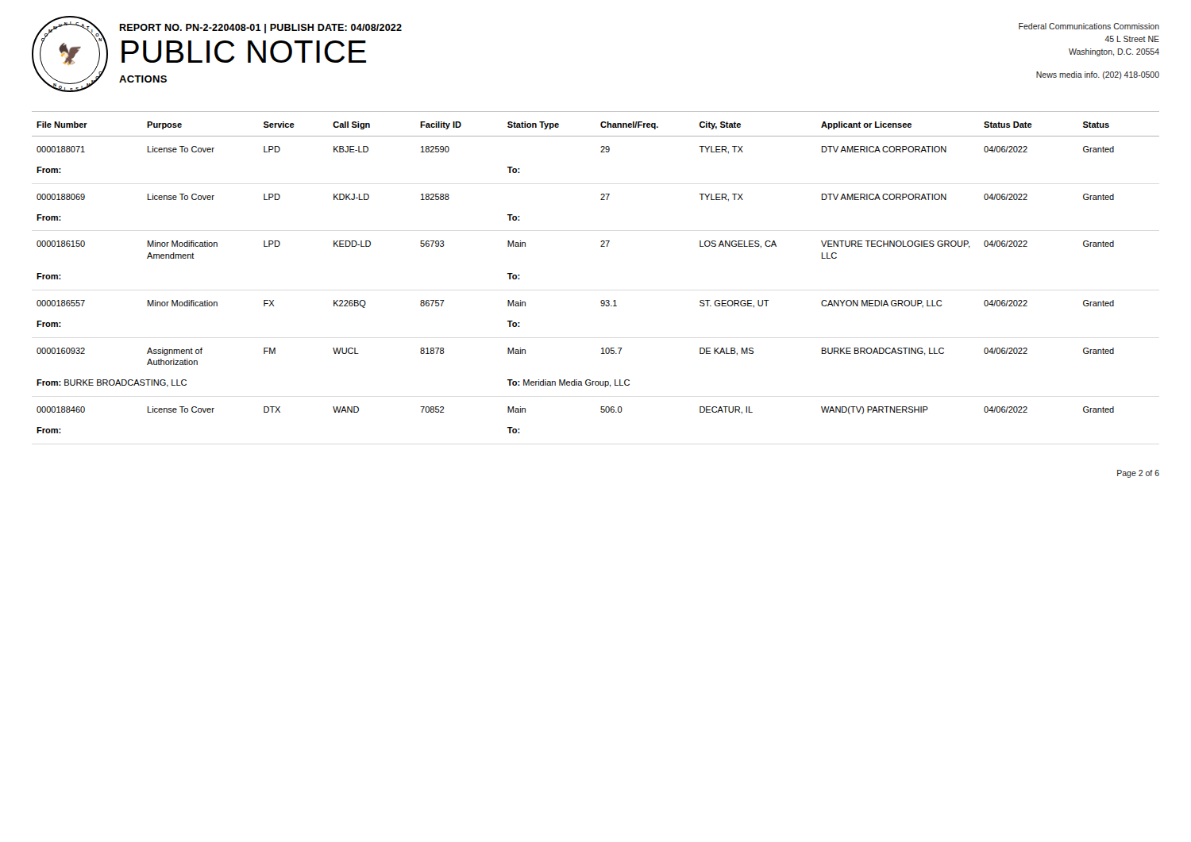🦅
C O M M U N I C A T I O N C O M M I S S I O N
Federal Communications Commission
45 L Street NE
Washington, D.C. 20554
News media info. (202) 418-0500
REPORT NO. PN-2-220408-01 | PUBLISH DATE: 04/08/2022
PUBLIC NOTICE
ACTIONS
| File Number | Purpose | Service | Call Sign | Facility ID | Station Type | Channel/Freq. | City, State | Applicant or Licensee | Status Date | Status |
| --- | --- | --- | --- | --- | --- | --- | --- | --- | --- | --- |
| 0000188071 | License To Cover | LPD | KBJE-LD | 182590 | | 29 | TYLER, TX | DTV AMERICA CORPORATION | 04/06/2022 | Granted |
| From: | To: |
| 0000188069 | License To Cover | LPD | KDKJ-LD | 182588 | | 27 | TYLER, TX | DTV AMERICA CORPORATION | 04/06/2022 | Granted |
| From: | To: |
| 0000186150 | Minor Modification Amendment | LPD | KEDD-LD | 56793 | Main | 27 | LOS ANGELES, CA | VENTURE TECHNOLOGIES GROUP, LLC | 04/06/2022 | Granted |
| From: | To: |
| 0000186557 | Minor Modification | FX | K226BQ | 86757 | Main | 93.1 | ST. GEORGE, UT | CANYON MEDIA GROUP, LLC | 04/06/2022 | Granted |
| From: | To: |
| 0000160932 | Assignment of Authorization | FM | WUCL | 81878 | Main | 105.7 | DE KALB, MS | BURKE BROADCASTING, LLC | 04/06/2022 | Granted |
| From: BURKE BROADCASTING, LLC | To: Meridian Media Group, LLC |
| 0000188460 | License To Cover | DTX | WAND | 70852 | Main | 506.0 | DECATUR, IL | WAND(TV) PARTNERSHIP | 04/06/2022 | Granted |
| From: | To: |
Page 2 of 6